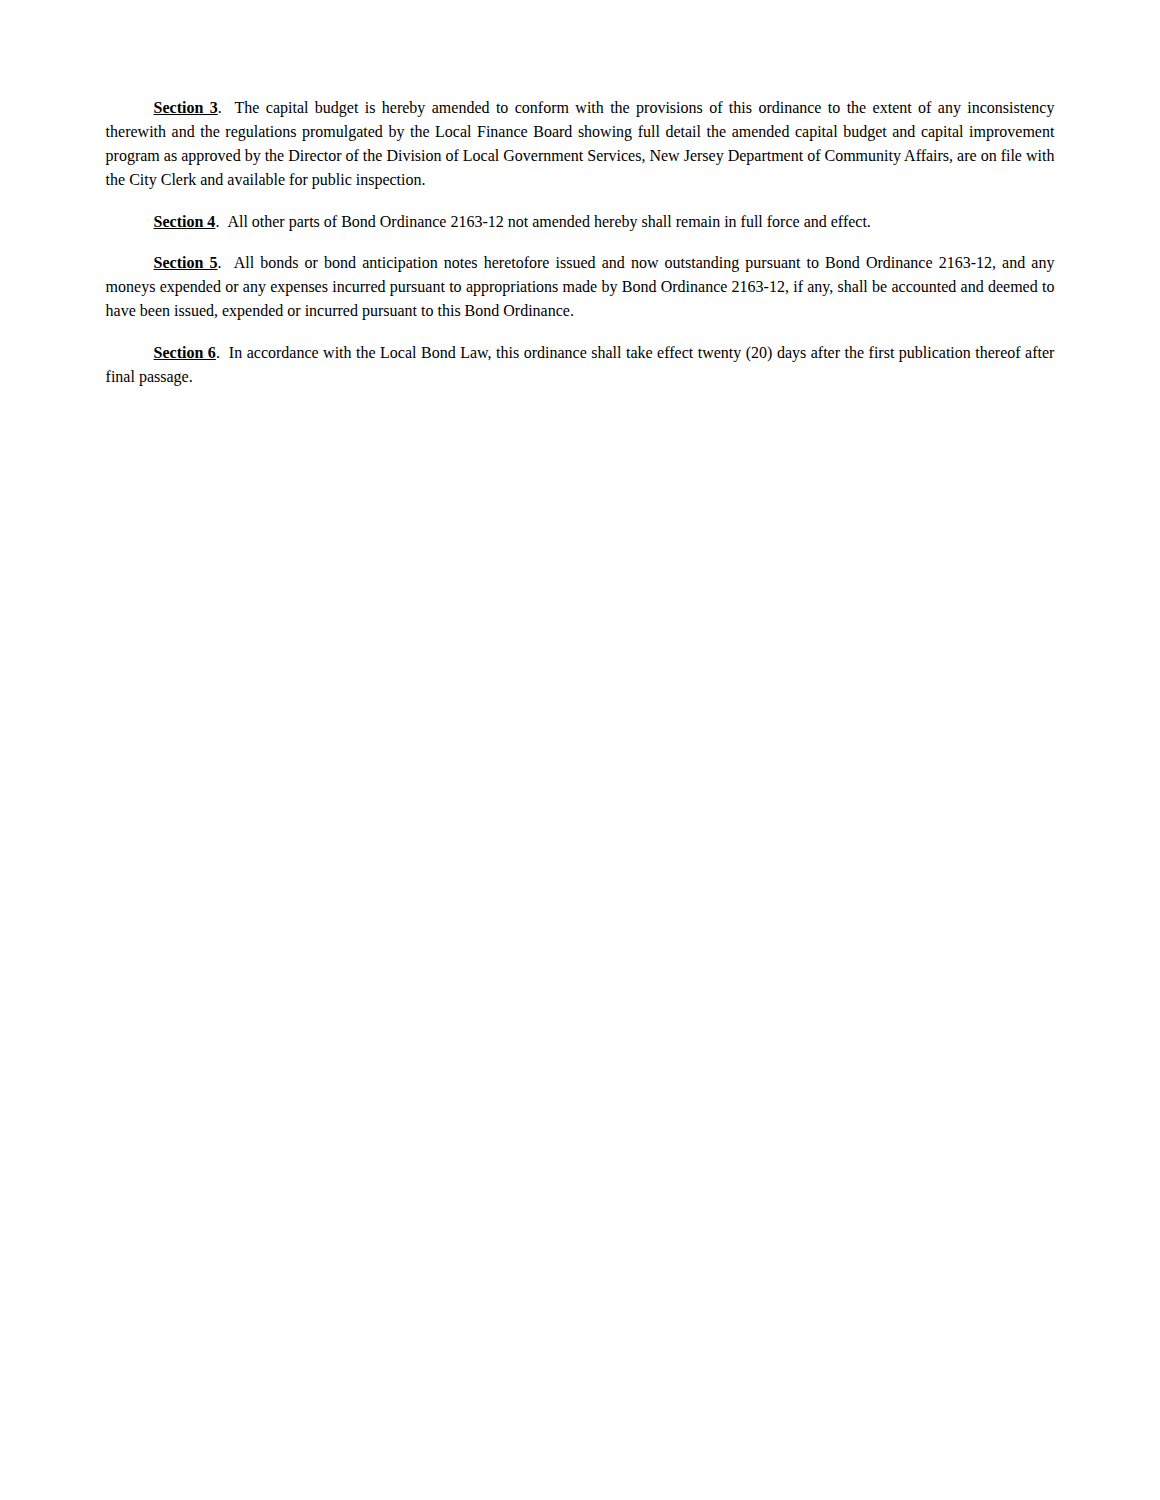Section 3. The capital budget is hereby amended to conform with the provisions of this ordinance to the extent of any inconsistency therewith and the regulations promulgated by the Local Finance Board showing full detail the amended capital budget and capital improvement program as approved by the Director of the Division of Local Government Services, New Jersey Department of Community Affairs, are on file with the City Clerk and available for public inspection.
Section 4. All other parts of Bond Ordinance 2163-12 not amended hereby shall remain in full force and effect.
Section 5. All bonds or bond anticipation notes heretofore issued and now outstanding pursuant to Bond Ordinance 2163-12, and any moneys expended or any expenses incurred pursuant to appropriations made by Bond Ordinance 2163-12, if any, shall be accounted and deemed to have been issued, expended or incurred pursuant to this Bond Ordinance.
Section 6. In accordance with the Local Bond Law, this ordinance shall take effect twenty (20) days after the first publication thereof after final passage.